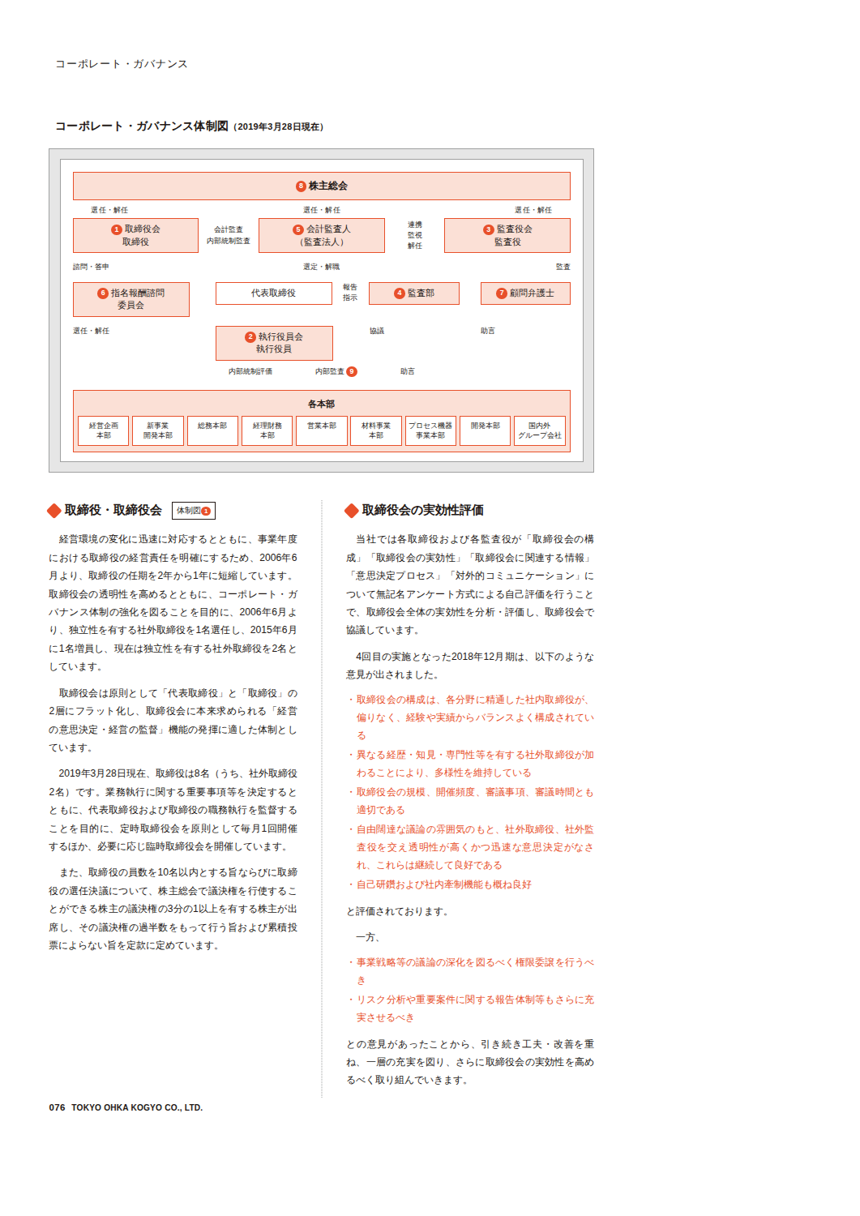コーポレート・ガバナンス
コーポレート・ガバナンス体制図（2019年3月28日現在）
8株主総会
選任・解任 選任・解任 選任・解任
1取締役会
取締役
会計監査
内部統制監査
5会計監査人
（監査法人）
連携
監視
解任
3監査役会
監査役
諮問・答申
選定・解職
監査
6指名報酬諮問
委員会
代表取締役
報告
指示
4監査部
7顧問弁護士
選任・解任
2執行役員会
執行役員
協議
助言
内部統制評価 内部監査 9 助言
各本部
経営企画
本部
新事業
開発本部
総務本部
経理財務
本部
営業本部
材料事業
本部
プロセス機器
事業本部
開発本部
国内外
グループ会社
取締役・取締役会体制図1
経営環境の変化に迅速に対応するとともに、事業年度における取締役の経営責任を明確にするため、2006年6月より、取締役の任期を2年から1年に短縮しています。取締役会の透明性を高めるとともに、コーポレート・ガバナンス体制の強化を図ることを目的に、2006年6月より、独立性を有する社外取締役を1名選任し、2015年6月に1名増員し、現在は独立性を有する社外取締役を2名としています。
取締役会は原則として「代表取締役」と「取締役」の2層にフラット化し、取締役会に本来求められる「経営の意思決定・経営の監督」機能の発揮に適した体制としています。
2019年3月28日現在、取締役は8名（うち、社外取締役2名）です。業務執行に関する重要事項等を決定するとともに、代表取締役および取締役の職務執行を監督することを目的に、定時取締役会を原則として毎月1回開催するほか、必要に応じ臨時取締役会を開催しています。
また、取締役の員数を10名以内とする旨ならびに取締役の選任決議について、株主総会で議決権を行使することができる株主の議決権の3分の1以上を有する株主が出席し、その議決権の過半数をもって行う旨および累積投票によらない旨を定款に定めています。
取締役会の実効性評価
当社では各取締役および各監査役が「取締役会の構成」「取締役会の実効性」「取締役会に関連する情報」「意思決定プロセス」「対外的コミュニケーション」について無記名アンケート方式による自己評価を行うことで、取締役会全体の実効性を分析・評価し、取締役会で協議しています。
4回目の実施となった2018年12月期は、以下のような意見が出されました。
取締役会の構成は、各分野に精通した社内取締役が、偏りなく、経験や実績からバランスよく構成されている
異なる経歴・知見・専門性等を有する社外取締役が加わることにより、多様性を維持している
取締役会の規模、開催頻度、審議事項、審議時間とも適切である
自由闊達な議論の雰囲気のもと、社外取締役、社外監査役を交え透明性が高くかつ迅速な意思決定がなされ、これらは継続して良好である
自己研鑽および社内牽制機能も概ね良好
と評価されております。
一方、
事業戦略等の議論の深化を図るべく権限委譲を行うべき
リスク分析や重要案件に関する報告体制等もさらに充実させるべき
との意見があったことから、引き続き工夫・改善を重ね、一層の充実を図り、さらに取締役会の実効性を高めるべく取り組んでいきます。
076 TOKYO OHKA KOGYO CO., LTD.